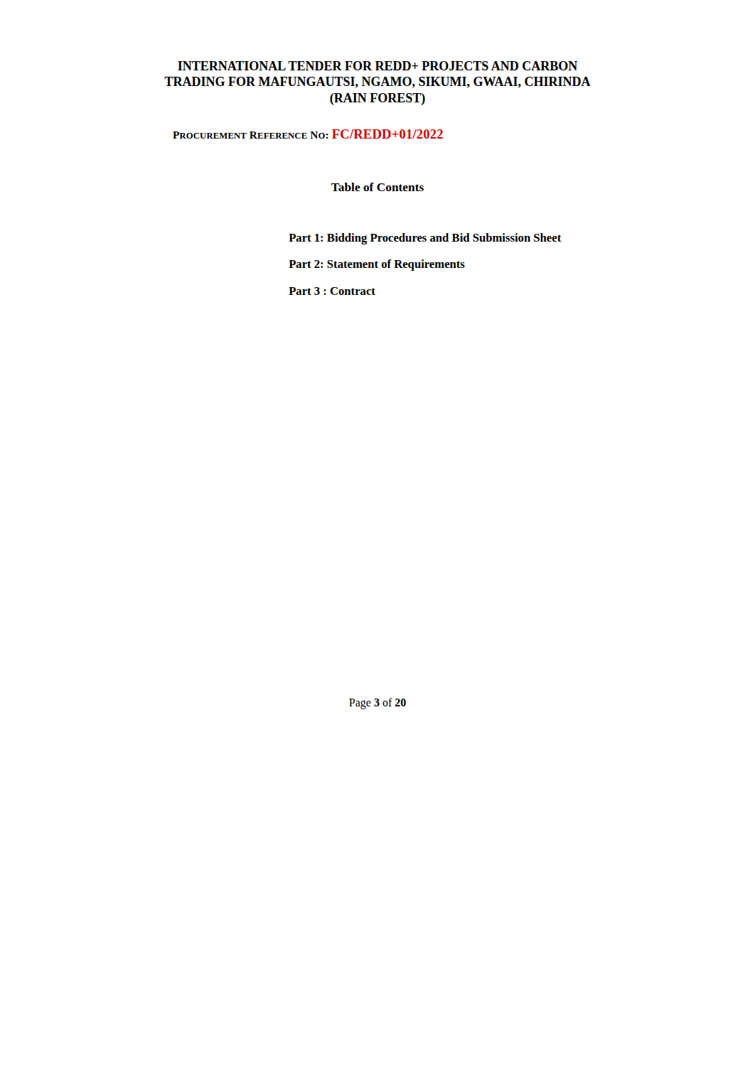INTERNATIONAL TENDER FOR REDD+ PROJECTS AND CARBON TRADING FOR MAFUNGAUTSI, NGAMO, SIKUMI, GWAAI, CHIRINDA (RAIN FOREST)
PROCUREMENT REFERENCE NO: FC/REDD+01/2022
Table of Contents
Part 1: Bidding Procedures and Bid Submission Sheet
Part 2: Statement of Requirements
Part 3 : Contract
Page 3 of 20